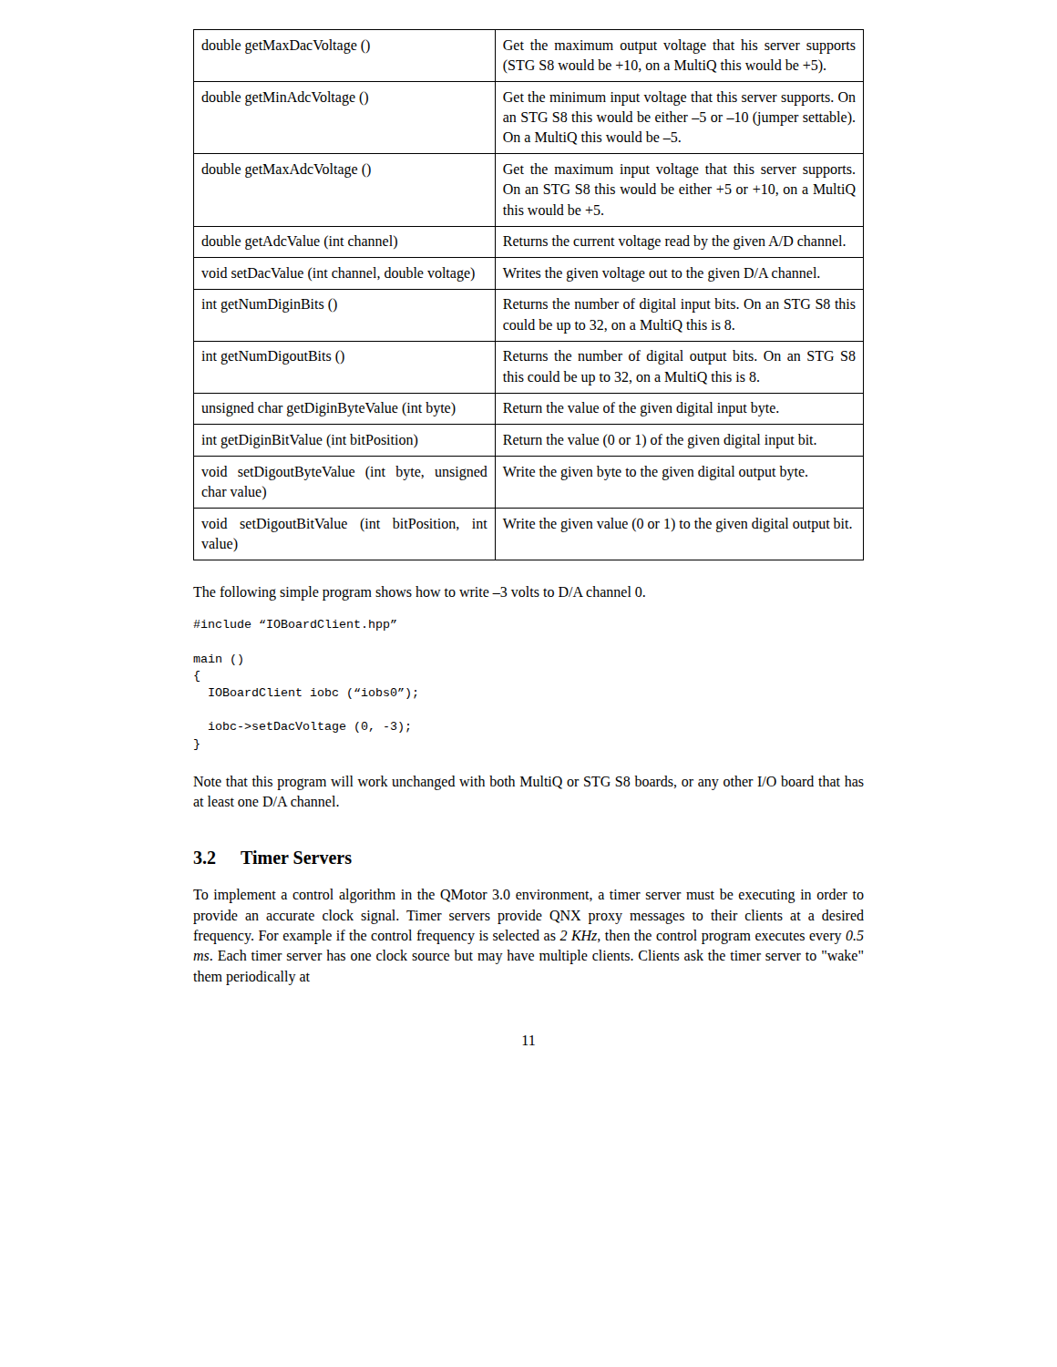| double getMaxDacVoltage () | Get the maximum output voltage that his server supports (STG S8 would be +10, on a MultiQ this would be +5). |
| double getMinAdcVoltage () | Get the minimum input voltage that this server supports. On an STG S8 this would be either –5 or –10 (jumper settable). On a MultiQ this would be –5. |
| double getMaxAdcVoltage () | Get the maximum input voltage that this server supports. On an STG S8 this would be either +5 or +10, on a MultiQ this would be +5. |
| double getAdcValue (int channel) | Returns the current voltage read by the given A/D channel. |
| void setDacValue (int channel, double voltage) | Writes the given voltage out to the given D/A channel. |
| int getNumDiginBits () | Returns the number of digital input bits. On an STG S8 this could be up to 32, on a MultiQ this is 8. |
| int getNumDigoutBits () | Returns the number of digital output bits. On an STG S8 this could be up to 32, on a MultiQ this is 8. |
| unsigned char getDiginByteValue (int byte) | Return the value of the given digital input byte. |
| int getDiginBitValue (int bitPosition) | Return the value (0 or 1) of the given digital input bit. |
| void setDigoutByteValue (int byte, unsigned char value) | Write the given byte to the given digital output byte. |
| void setDigoutBitValue (int bitPosition, int value) | Write the given value (0 or 1) to the given digital output bit. |
The following simple program shows how to write –3 volts to D/A channel 0.
#include “IOBoardClient.hpp”

main ()
{
  IOBoardClient iobc (“iobs0”);

  iobc->setDacVoltage (0, -3);
}
Note that this program will work unchanged with both MultiQ or STG S8 boards, or any other I/O board that has at least one D/A channel.
3.2 Timer Servers
To implement a control algorithm in the QMotor 3.0 environment, a timer server must be executing in order to provide an accurate clock signal. Timer servers provide QNX proxy messages to their clients at a desired frequency. For example if the control frequency is selected as 2 KHz, then the control program executes every 0.5 ms. Each timer server has one clock source but may have multiple clients. Clients ask the timer server to "wake" them periodically at
11